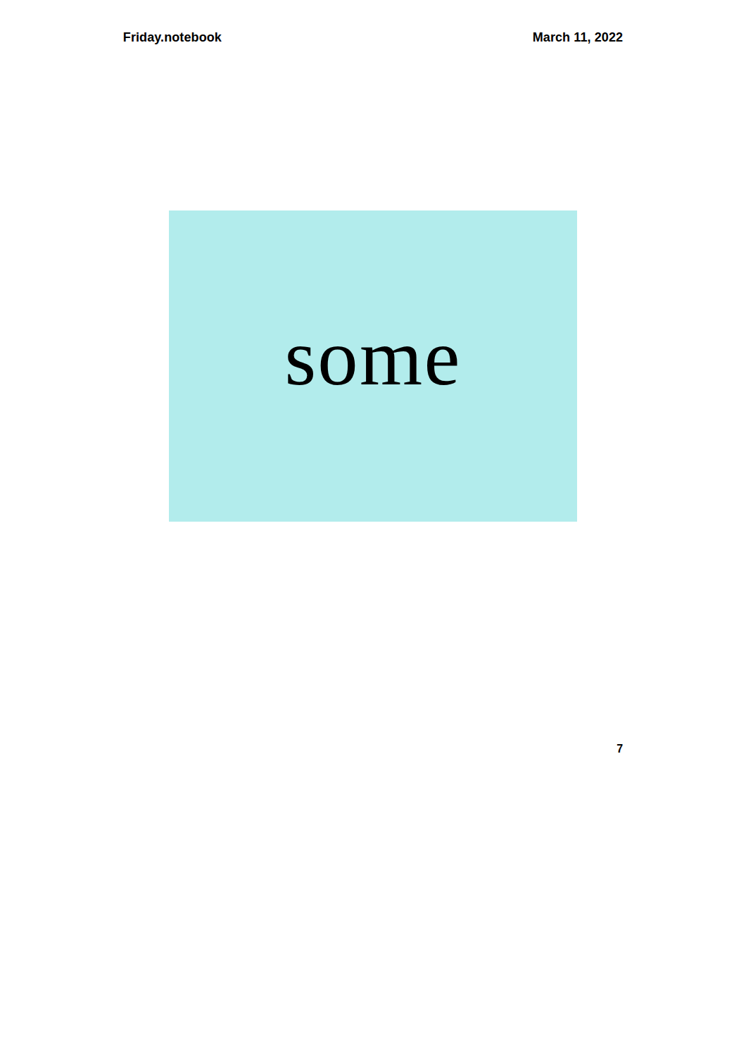Friday.notebook
March 11, 2022
some
7